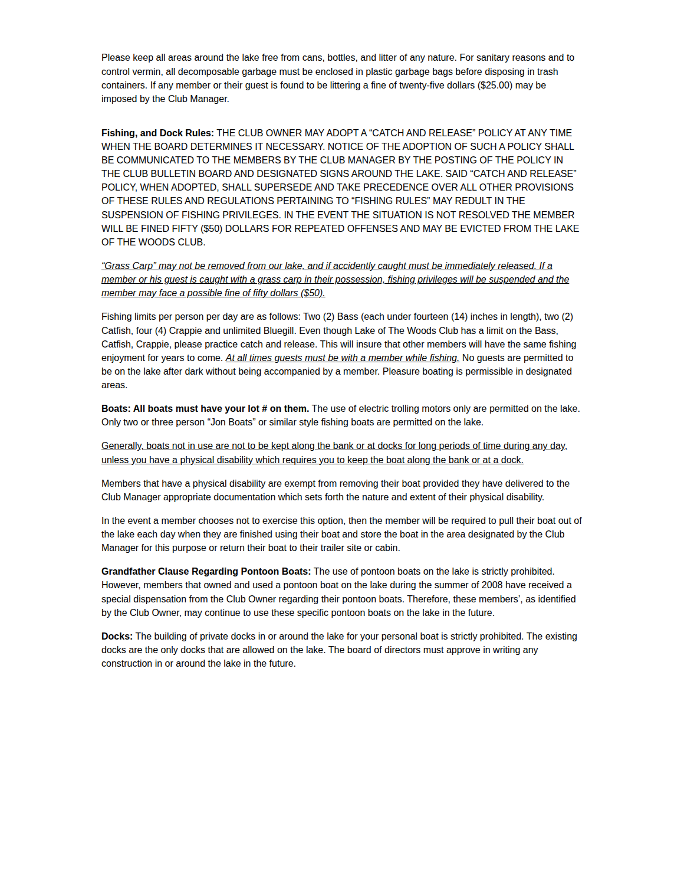Please keep all areas around the lake free from cans, bottles, and litter of any nature. For sanitary reasons and to control vermin, all decomposable garbage must be enclosed in plastic garbage bags before disposing in trash containers. If any member or their guest is found to be littering a fine of twenty-five dollars ($25.00) may be imposed by the Club Manager.
Fishing, and Dock Rules: The Club Owner may adopt a “catch and release” policy at any time when the Board determines it necessary. Notice of the adoption of such a policy shall be communicated to the members by the Club Manager by the posting of the policy in the Club bulletin board and designated signs around the lake. Said “catch and release” policy, when adopted, shall supersede and take precedence over all other provisions of these rules and regulations pertaining to “fishing rules” may redult in the suspension of fishing privileges. In the event the situation is not resolved the member will be fined fifty ($50) dollars for repeated offenses and may be evicted from the Lake of the Woods Club.
“Grass Carp” may not be removed from our lake, and if accidently caught must be immediately released. If a member or his guest is caught with a grass carp in their possession, fishing privileges will be suspended and the member may face a possible fine of fifty dollars ($50).
Fishing limits per person per day are as follows: Two (2) Bass (each under fourteen (14) inches in length), two (2) Catfish, four (4) Crappie and unlimited Bluegill. Even though Lake of The Woods Club has a limit on the Bass, Catfish, Crappie, please practice catch and release. This will insure that other members will have the same fishing enjoyment for years to come. At all times guests must be with a member while fishing. No guests are permitted to be on the lake after dark without being accompanied by a member. Pleasure boating is permissible in designated areas.
Boats: All boats must have your lot # on them. The use of electric trolling motors only are permitted on the lake. Only two or three person “Jon Boats” or similar style fishing boats are permitted on the lake.
Generally, boats not in use are not to be kept along the bank or at docks for long periods of time during any day, unless you have a physical disability which requires you to keep the boat along the bank or at a dock.
Members that have a physical disability are exempt from removing their boat provided they have delivered to the Club Manager appropriate documentation which sets forth the nature and extent of their physical disability.
In the event a member chooses not to exercise this option, then the member will be required to pull their boat out of the lake each day when they are finished using their boat and store the boat in the area designated by the Club Manager for this purpose or return their boat to their trailer site or cabin.
Grandfather Clause Regarding Pontoon Boats: The use of pontoon boats on the lake is strictly prohibited. However, members that owned and used a pontoon boat on the lake during the summer of 2008 have received a special dispensation from the Club Owner regarding their pontoon boats. Therefore, these members’, as identified by the Club Owner, may continue to use these specific pontoon boats on the lake in the future.
Docks: The building of private docks in or around the lake for your personal boat is strictly prohibited. The existing docks are the only docks that are allowed on the lake. The board of directors must approve in writing any construction in or around the lake in the future.